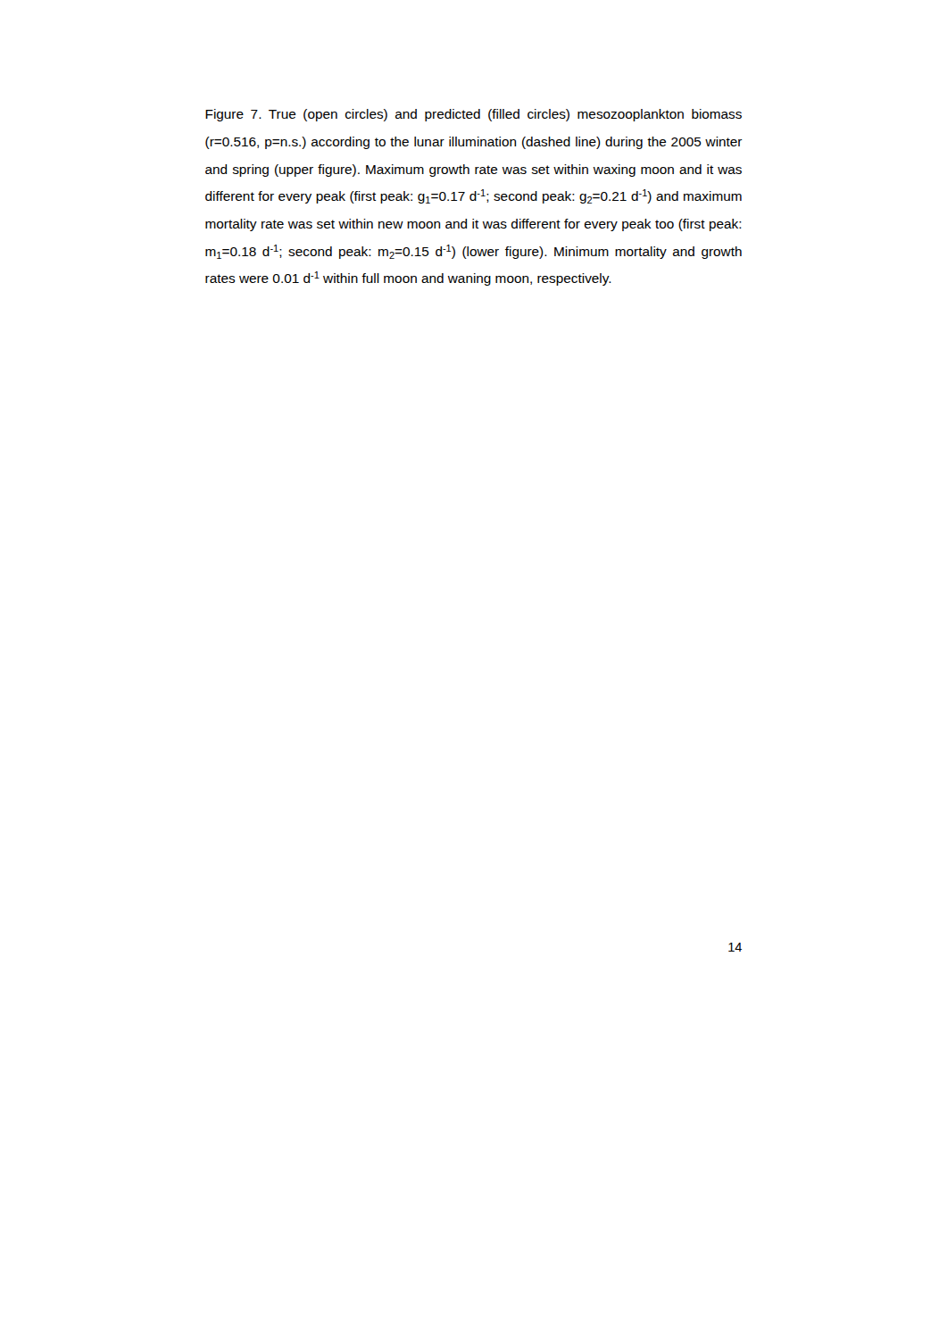Figure 7. True (open circles) and predicted (filled circles) mesozooplankton biomass (r=0.516, p=n.s.) according to the lunar illumination (dashed line) during the 2005 winter and spring (upper figure). Maximum growth rate was set within waxing moon and it was different for every peak (first peak: g1=0.17 d-1; second peak: g2=0.21 d-1) and maximum mortality rate was set within new moon and it was different for every peak too (first peak: m1=0.18 d-1; second peak: m2=0.15 d-1) (lower figure). Minimum mortality and growth rates were 0.01 d-1 within full moon and waning moon, respectively.
14